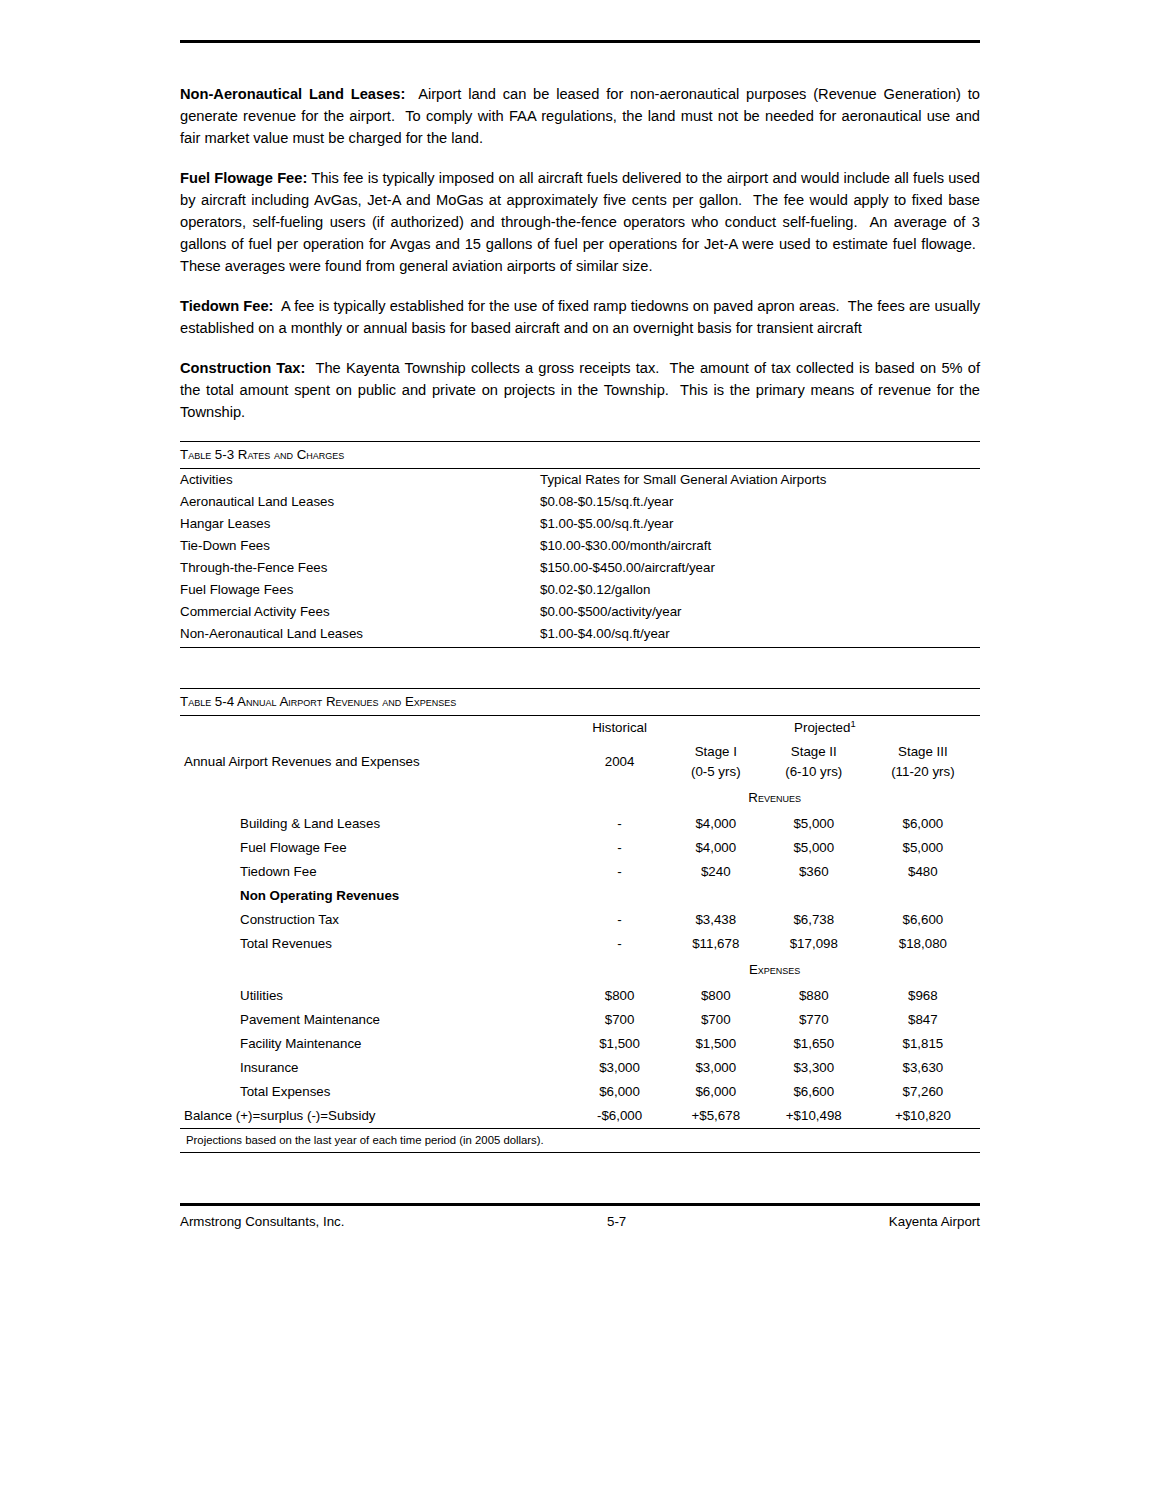Non-Aeronautical Land Leases: Airport land can be leased for non-aeronautical purposes (Revenue Generation) to generate revenue for the airport. To comply with FAA regulations, the land must not be needed for aeronautical use and fair market value must be charged for the land.
Fuel Flowage Fee: This fee is typically imposed on all aircraft fuels delivered to the airport and would include all fuels used by aircraft including AvGas, Jet-A and MoGas at approximately five cents per gallon. The fee would apply to fixed base operators, self-fueling users (if authorized) and through-the-fence operators who conduct self-fueling. An average of 3 gallons of fuel per operation for Avgas and 15 gallons of fuel per operations for Jet-A were used to estimate fuel flowage. These averages were found from general aviation airports of similar size.
Tiedown Fee: A fee is typically established for the use of fixed ramp tiedowns on paved apron areas. The fees are usually established on a monthly or annual basis for based aircraft and on an overnight basis for transient aircraft
Construction Tax: The Kayenta Township collects a gross receipts tax. The amount of tax collected is based on 5% of the total amount spent on public and private on projects in the Township. This is the primary means of revenue for the Township.
| Table 5-3 Rates and Charges |
| Activities | Typical Rates for Small General Aviation Airports |
| Aeronautical Land Leases | $0.08-$0.15/sq.ft./year |
| Hangar Leases | $1.00-$5.00/sq.ft./year |
| Tie-Down Fees | $10.00-$30.00/month/aircraft |
| Through-the-Fence Fees | $150.00-$450.00/aircraft/year |
| Fuel Flowage Fees | $0.02-$0.12/gallon |
| Commercial Activity Fees | $0.00-$500/activity/year |
| Non-Aeronautical Land Leases | $1.00-$4.00/sq.ft/year |
| Table 5-4 Annual Airport Revenues and Expenses |
| | Historical | Projected 1 |
| Annual Airport Revenues and Expenses | 2004 | Stage I (0-5 yrs) | Stage II (6-10 yrs) | Stage III (11-20 yrs) |
| | Revenues |
| Building & Land Leases | - | $4,000 | $5,000 | $6,000 |
| Fuel Flowage Fee | - | $4,000 | $5,000 | $5,000 |
| Tiedown Fee | - | $240 | $360 | $480 |
| Non Operating Revenues | | | | |
| Construction Tax | - | $3,438 | $6,738 | $6,600 |
| Total Revenues | - | $11,678 | $17,098 | $18,080 |
| | Expenses |
| Utilities | $800 | $800 | $880 | $968 |
| Pavement Maintenance | $700 | $700 | $770 | $847 |
| Facility Maintenance | $1,500 | $1,500 | $1,650 | $1,815 |
| Insurance | $3,000 | $3,000 | $3,300 | $3,630 |
| Total Expenses | $6,000 | $6,000 | $6,600 | $7,260 |
| Balance (+)=surplus (-)=Subsidy | -$6,000 | +$5,678 | +$10,498 | +$10,820 |
| Projections based on the last year of each time period (in 2005 dollars). |
Armstrong Consultants, Inc. 5-7 Kayenta Airport